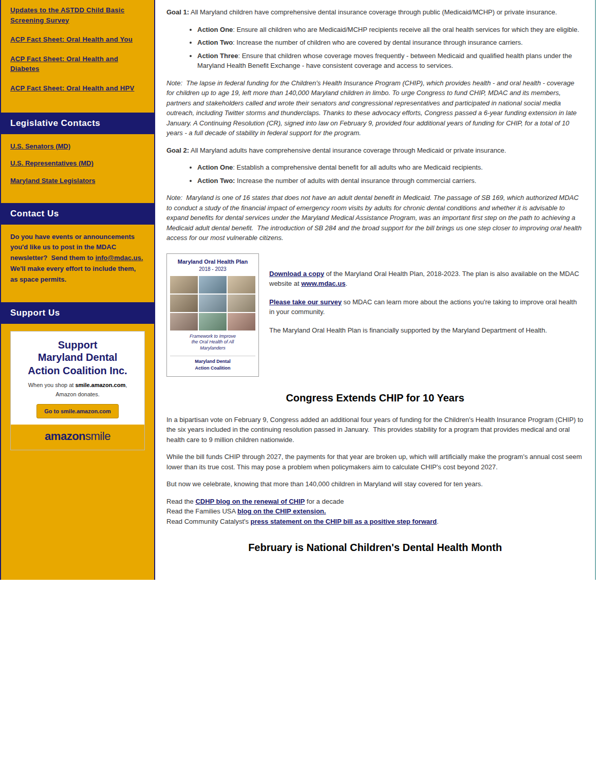Updates to the ASTDD Child Basic Screening Survey
ACP Fact Sheet: Oral Health and You
ACP Fact Sheet: Oral Health and Diabetes
ACP Fact Sheet: Oral Health and HPV
Legislative Contacts
U.S. Senators (MD)
U.S. Representatives (MD)
Maryland State Legislators
Contact Us
Do you have events or announcements you'd like us to post in the MDAC newsletter? Send them to info@mdac.us. We'll make every effort to include them, as space permits.
Support Us
Support
Maryland Dental
Action Coalition Inc.
When you shop at smile.amazon.com,
Amazon donates.
Go to smile.amazon.com
amazonsmile
Goal 1: All Maryland children have comprehensive dental insurance coverage through public (Medicaid/MCHP) or private insurance.
Action One: Ensure all children who are Medicaid/MCHP recipients receive all the oral health services for which they are eligible.
Action Two: Increase the number of children who are covered by dental insurance through insurance carriers.
Action Three: Ensure that children whose coverage moves frequently - between Medicaid and qualified health plans under the Maryland Health Benefit Exchange - have consistent coverage and access to services.
Note: The lapse in federal funding for the Children's Health Insurance Program (CHIP), which provides health - and oral health - coverage for children up to age 19, left more than 140,000 Maryland children in limbo. To urge Congress to fund CHIP, MDAC and its members, partners and stakeholders called and wrote their senators and congressional representatives and participated in national social media outreach, including Twitter storms and thunderclaps. Thanks to these advocacy efforts, Congress passed a 6-year funding extension in late January. A Continuing Resolution (CR), signed into law on February 9, provided four additional years of funding for CHIP, for a total of 10 years - a full decade of stability in federal support for the program.
Goal 2: All Maryland adults have comprehensive dental insurance coverage through Medicaid or private insurance.
Action One: Establish a comprehensive dental benefit for all adults who are Medicaid recipients.
Action Two: Increase the number of adults with dental insurance through commercial carriers.
Note: Maryland is one of 16 states that does not have an adult dental benefit in Medicaid. The passage of SB 169, which authorized MDAC to conduct a study of the financial impact of emergency room visits by adults for chronic dental conditions and whether it is advisable to expand benefits for dental services under the Maryland Medical Assistance Program, was an important first step on the path to achieving a Medicaid adult dental benefit. The introduction of SB 284 and the broad support for the bill brings us one step closer to improving oral health access for our most vulnerable citizens.
Maryland Oral Health Plan
2018 - 2023
Framework to Improve
the Oral Health of All
Marylanders
Maryland Dental
Action Coalition
Download a copy of the Maryland Oral Health Plan, 2018-2023. The plan is also available on the MDAC website at www.mdac.us.
Please take our survey so MDAC can learn more about the actions you're taking to improve oral health in your community.
The Maryland Oral Health Plan is financially supported by the Maryland Department of Health.
Congress Extends CHIP for 10 Years
In a bipartisan vote on February 9, Congress added an additional four years of funding for the Children's Health Insurance Program (CHIP) to the six years included in the continuing resolution passed in January. This provides stability for a program that provides medical and oral health care to 9 million children nationwide.
While the bill funds CHIP through 2027, the payments for that year are broken up, which will artificially make the program's annual cost seem lower than its true cost. This may pose a problem when policymakers aim to calculate CHIP's cost beyond 2027.
But now we celebrate, knowing that more than 140,000 children in Maryland will stay covered for ten years.
Read the CDHP blog on the renewal of CHIP for a decade
Read the Families USA blog on the CHIP extension.
Read Community Catalyst's press statement on the CHIP bill as a positive step forward.
February is National Children's Dental Health Month